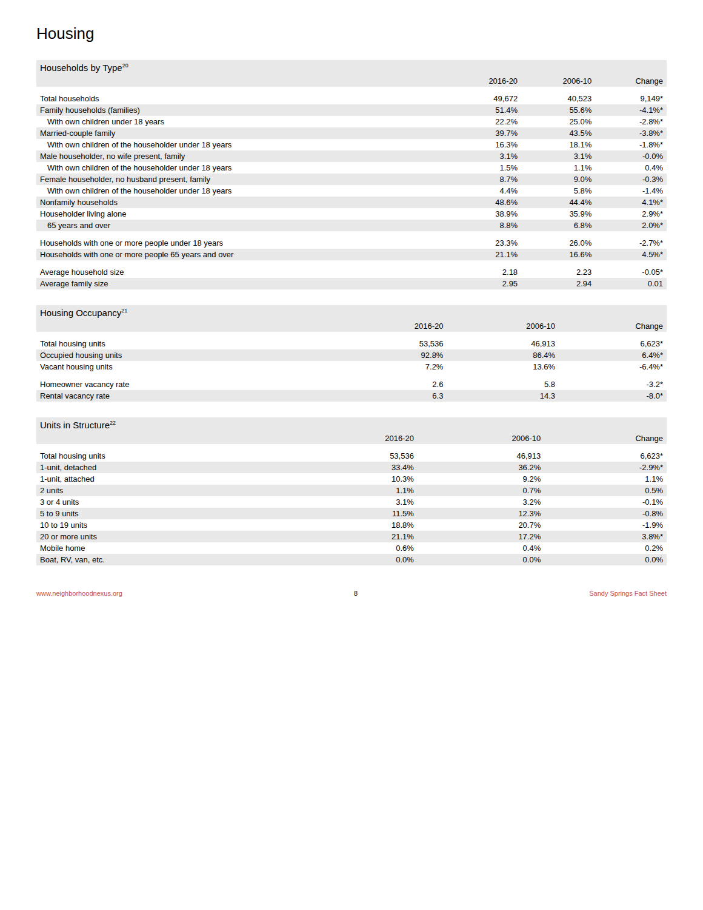Housing
Households by Type 20
| | 2016-20 | 2006-10 | Change |
| --- | --- | --- | --- |
| Total households | 49,672 | 40,523 | 9,149* |
| Family households (families) | 51.4% | 55.6% | -4.1%* |
| With own children under 18 years | 22.2% | 25.0% | -2.8%* |
| Married-couple family | 39.7% | 43.5% | -3.8%* |
| With own children of the householder under 18 years | 16.3% | 18.1% | -1.8%* |
| Male householder, no wife present, family | 3.1% | 3.1% | -0.0% |
| With own children of the householder under 18 years | 1.5% | 1.1% | 0.4% |
| Female householder, no husband present, family | 8.7% | 9.0% | -0.3% |
| With own children of the householder under 18 years | 4.4% | 5.8% | -1.4% |
| Nonfamily households | 48.6% | 44.4% | 4.1%* |
| Householder living alone | 38.9% | 35.9% | 2.9%* |
| 65 years and over | 8.8% | 6.8% | 2.0%* |
| Households with one or more people under 18 years | 23.3% | 26.0% | -2.7%* |
| Households with one or more people 65 years and over | 21.1% | 16.6% | 4.5%* |
| Average household size | 2.18 | 2.23 | -0.05* |
| Average family size | 2.95 | 2.94 | 0.01 |
Housing Occupancy 21
| | 2016-20 | 2006-10 | Change |
| --- | --- | --- | --- |
| Total housing units | 53,536 | 46,913 | 6,623* |
| Occupied housing units | 92.8% | 86.4% | 6.4%* |
| Vacant housing units | 7.2% | 13.6% | -6.4%* |
| Homeowner vacancy rate | 2.6 | 5.8 | -3.2* |
| Rental vacancy rate | 6.3 | 14.3 | -8.0* |
Units in Structure 22
| | 2016-20 | 2006-10 | Change |
| --- | --- | --- | --- |
| Total housing units | 53,536 | 46,913 | 6,623* |
| 1-unit, detached | 33.4% | 36.2% | -2.9%* |
| 1-unit, attached | 10.3% | 9.2% | 1.1% |
| 2 units | 1.1% | 0.7% | 0.5% |
| 3 or 4 units | 3.1% | 3.2% | -0.1% |
| 5 to 9 units | 11.5% | 12.3% | -0.8% |
| 10 to 19 units | 18.8% | 20.7% | -1.9% |
| 20 or more units | 21.1% | 17.2% | 3.8%* |
| Mobile home | 0.6% | 0.4% | 0.2% |
| Boat, RV, van, etc. | 0.0% | 0.0% | 0.0% |
www.neighborhoodnexus.org 8 Sandy Springs Fact Sheet